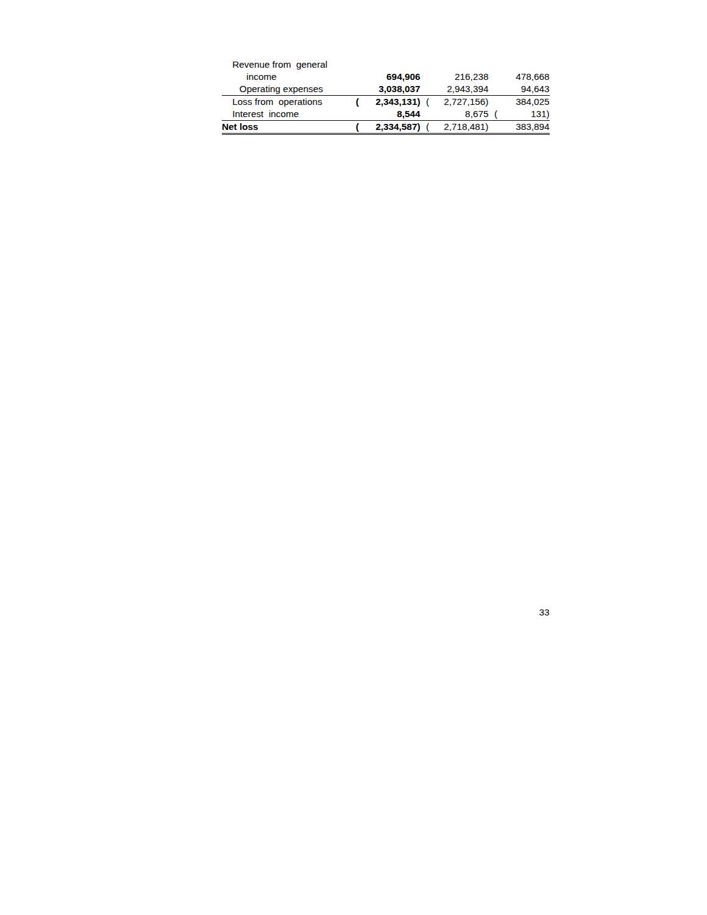| Revenue from general | | | | | | |
| income | | 694,906 | | 216,238 | | 478,668 |
| Operating expenses | | 3,038,037 | | 2,943,394 | | 94,643 |
| Loss from operations | ( | 2,343,131) | ( | 2,727,156) | | 384,025 |
| Interest income | | 8,544 | | 8,675 | ( | 131) |
| Net loss | ( | 2,334,587) | ( | 2,718,481) | | 383,894 |
33